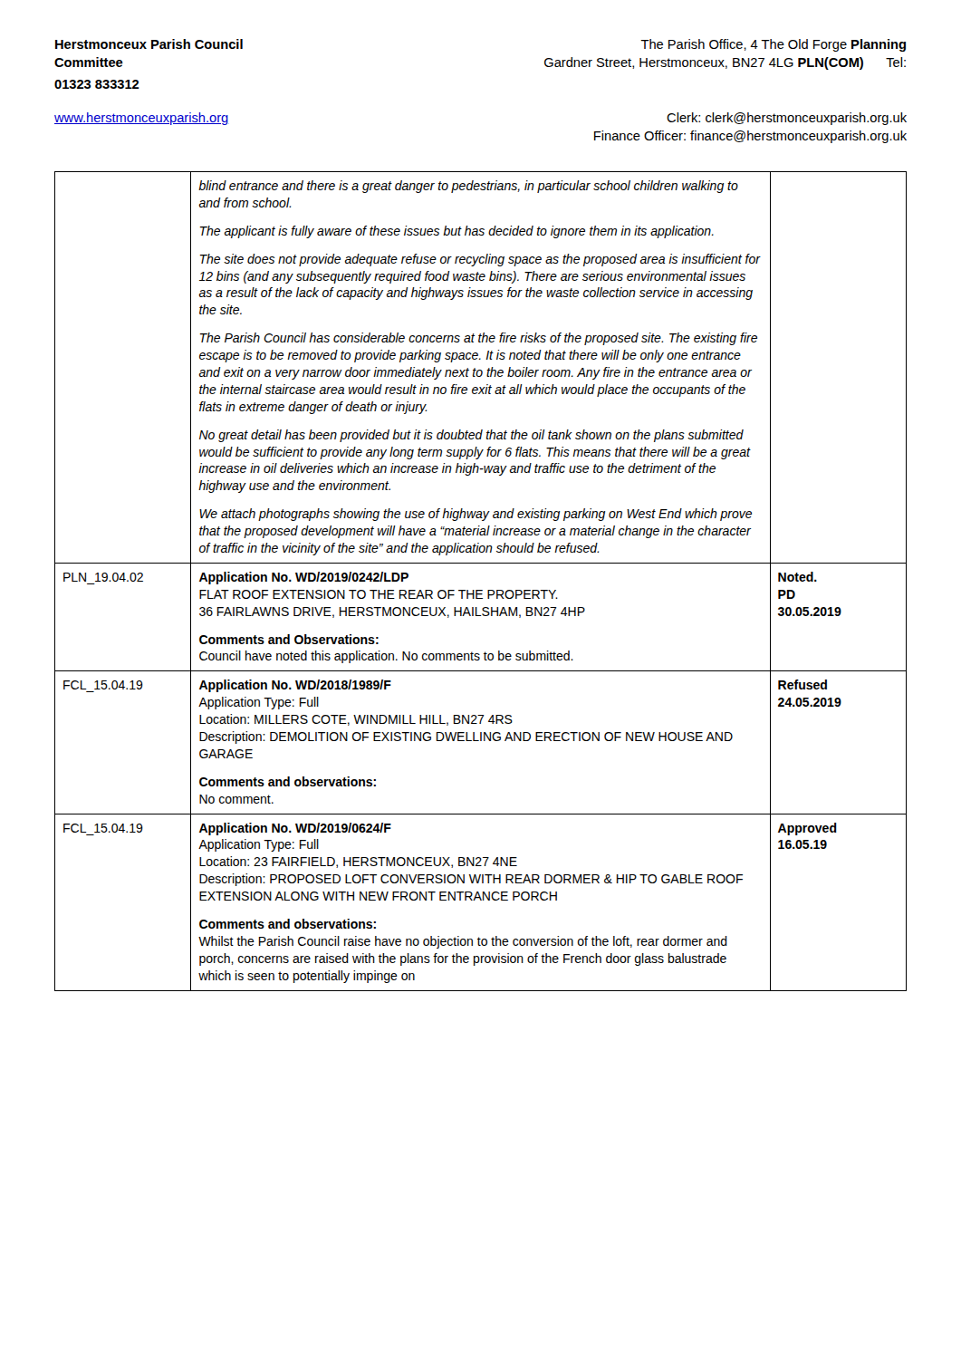Herstmonceux Parish Council
Committee
The Parish Office, 4 The Old Forge Planning
Gardner Street, Herstmonceux, BN27 4LG PLN(COM) Tel:
01323 833312
www.herstmonceuxparish.org
Clerk: clerk@herstmonceuxparish.org.uk
Finance Officer: finance@herstmonceuxparish.org.uk
| | blind entrance and there is a great danger to pedestrians, in particular school children walking to and from school. The applicant is fully aware of these issues but has decided to ignore them in its application. The site does not provide adequate refuse or recycling space as the proposed area is insufficient for 12 bins (and any subsequently required food waste bins). There are serious environmental issues as a result of the lack of capacity and highways issues for the waste collection service in accessing the site. The Parish Council has considerable concerns at the fire risks of the proposed site. The existing fire escape is to be removed to provide parking space. It is noted that there will be only one entrance and exit on a very narrow door immediately next to the boiler room. Any fire in the entrance area or the internal staircase area would result in no fire exit at all which would place the occupants of the flats in extreme danger of death or injury. No great detail has been provided but it is doubted that the oil tank shown on the plans submitted would be sufficient to provide any long term supply for 6 flats. This means that there will be a great increase in oil deliveries which an increase in high-way and traffic use to the detriment of the highway use and the environment. We attach photographs showing the use of highway and existing parking on West End which prove that the proposed development will have a “material increase or a material change in the character of traffic in the vicinity of the site” and the application should be refused. | |
| PLN_19.04.02 | Application No. WD/2019/0242/LDP FLAT ROOF EXTENSION TO THE REAR OF THE PROPERTY. 36 FAIRLAWNS DRIVE, HERSTMONCEUX, HAILSHAM, BN27 4HP Comments and Observations: Council have noted this application. No comments to be submitted. | Noted. PD 30.05.2019 |
| FCL_15.04.19 | Application No. WD/2018/1989/F Application Type: Full Location: MILLERS COTE, WINDMILL HILL, BN27 4RS Description: DEMOLITION OF EXISTING DWELLING AND ERECTION OF NEW HOUSE AND GARAGE Comments and observations: No comment. | Refused 24.05.2019 |
| FCL_15.04.19 | Application No. WD/2019/0624/F Application Type: Full Location: 23 FAIRFIELD, HERSTMONCEUX, BN27 4NE Description: PROPOSED LOFT CONVERSION WITH REAR DORMER & HIP TO GABLE ROOF EXTENSION ALONG WITH NEW FRONT ENTRANCE PORCH Comments and observations: Whilst the Parish Council raise have no objection to the conversion of the loft, rear dormer and porch, concerns are raised with the plans for the provision of the French door glass balustrade which is seen to potentially impinge on | Approved 16.05.19 |